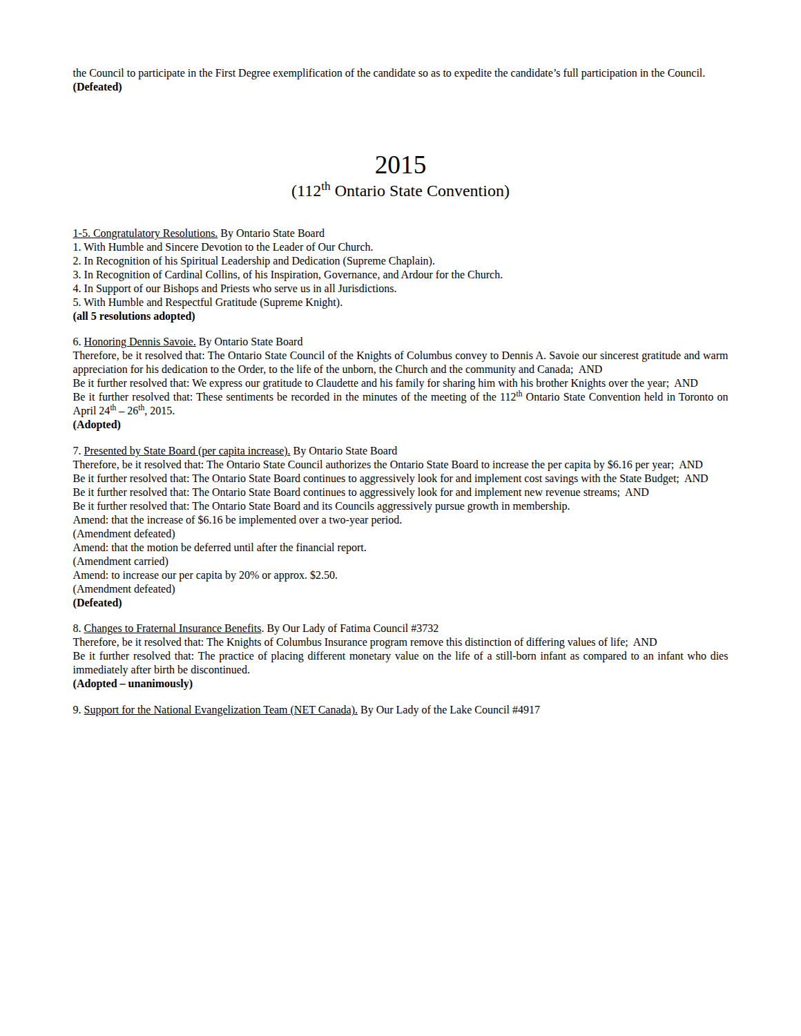the Council to participate in the First Degree exemplification of the candidate so as to expedite the candidate’s full participation in the Council.
(Defeated)
2015
(112th Ontario State Convention)
1-5. Congratulatory Resolutions. By Ontario State Board
1. With Humble and Sincere Devotion to the Leader of Our Church.
2. In Recognition of his Spiritual Leadership and Dedication (Supreme Chaplain).
3. In Recognition of Cardinal Collins, of his Inspiration, Governance, and Ardour for the Church.
4. In Support of our Bishops and Priests who serve us in all Jurisdictions.
5. With Humble and Respectful Gratitude (Supreme Knight).
(all 5 resolutions adopted)
6. Honoring Dennis Savoie. By Ontario State Board
Therefore, be it resolved that: The Ontario State Council of the Knights of Columbus convey to Dennis A. Savoie our sincerest gratitude and warm appreciation for his dedication to the Order, to the life of the unborn, the Church and the community and Canada; AND
Be it further resolved that: We express our gratitude to Claudette and his family for sharing him with his brother Knights over the year; AND
Be it further resolved that: These sentiments be recorded in the minutes of the meeting of the 112th Ontario State Convention held in Toronto on April 24th – 26th, 2015.
(Adopted)
7. Presented by State Board (per capita increase). By Ontario State Board
Therefore, be it resolved that: The Ontario State Council authorizes the Ontario State Board to increase the per capita by $6.16 per year; AND
Be it further resolved that: The Ontario State Board continues to aggressively look for and implement cost savings with the State Budget; AND
Be it further resolved that: The Ontario State Board continues to aggressively look for and implement new revenue streams; AND
Be it further resolved that: The Ontario State Board and its Councils aggressively pursue growth in membership.
Amend: that the increase of $6.16 be implemented over a two-year period.
(Amendment defeated)
Amend: that the motion be deferred until after the financial report.
(Amendment carried)
Amend: to increase our per capita by 20% or approx. $2.50.
(Amendment defeated)
(Defeated)
8. Changes to Fraternal Insurance Benefits. By Our Lady of Fatima Council #3732
Therefore, be it resolved that: The Knights of Columbus Insurance program remove this distinction of differing values of life; AND
Be it further resolved that: The practice of placing different monetary value on the life of a still-born infant as compared to an infant who dies immediately after birth be discontinued.
(Adopted – unanimously)
9. Support for the National Evangelization Team (NET Canada). By Our Lady of the Lake Council #4917